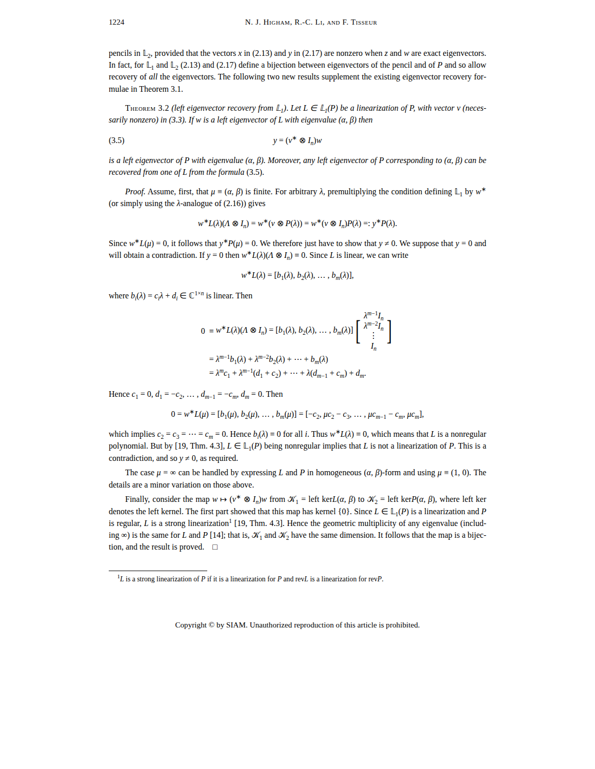1224 N. J. Higham, R.-C. Li, and F. Tisseur
pencils in 𝕃2, provided that the vectors x in (2.13) and y in (2.17) are nonzero when z and w are exact eigenvectors. In fact, for 𝕃1 and 𝕃2 (2.13) and (2.17) define a bijection between eigenvectors of the pencil and of P and so allow recovery of all the eigenvectors. The following two new results supplement the existing eigenvector recovery formulae in Theorem 3.1.
Theorem 3.2 (left eigenvector recovery from 𝕃1). Let L ∈ 𝕃1(P) be a linearization of P, with vector v (necessarily nonzero) in (3.3). If w is a left eigenvector of L with eigenvalue (α, β) then
(3.5) y = (v∗ ⊗ In)w
is a left eigenvector of P with eigenvalue (α, β). Moreover, any left eigenvector of P corresponding to (α, β) can be recovered from one of L from the formula (3.5).
Proof. Assume, first, that μ ≡ (α, β) is finite. For arbitrary λ, premultiplying the condition defining 𝕃1 by w∗ (or simply using the λ-analogue of (2.16)) gives
w∗L(λ)(Λ ⊗ In) = w∗(v ⊗ P(λ)) = w∗(v ⊗ In)P(λ) =: y∗P(λ).
Since w∗L(μ) = 0, it follows that y∗P(μ) = 0. We therefore just have to show that y ≠ 0. We suppose that y = 0 and will obtain a contradiction. If y = 0 then w∗L(λ)(Λ ⊗ In) ≡ 0. Since L is linear, we can write
w∗L(λ) = [b1(λ), b2(λ), … , bm(λ)],
where bi(λ) = ciλ + di ∈ ℂ1×n is linear. Then
| 0 | ≡ | w ∗ L ( λ )( Λ ⊗ I n ) = [ b 1 ( λ ), b 2 ( λ ), … , b m ( λ )] [ λ m −1 I n λ m −2 I n ⋮ I n ] |
| | = | λ m −1 b 1 ( λ ) + λ m −2 b 2 ( λ ) + ⋯ + b m ( λ ) |
| | = | λ m c 1 + λ m −1 ( d 1 + c 2 ) + ⋯ + λ ( d m −1 + c m ) + d m . |
Hence c1 = 0, d1 = −c2, … , dm−1 = −cm, dm = 0. Then
0 = w∗L(μ) = [b1(μ), b2(μ), … , bm(μ)] = [−c2, μc2 − c3, … , μcm−1 − cm, μcm],
which implies c2 = c3 = ⋯ = cm = 0. Hence bi(λ) ≡ 0 for all i. Thus w∗L(λ) ≡ 0, which means that L is a nonregular polynomial. But by [19, Thm. 4.3], L ∈ 𝕃1(P) being nonregular implies that L is not a linearization of P. This is a contradiction, and so y ≠ 0, as required.
The case μ = ∞ can be handled by expressing L and P in homogeneous (α, β)-form and using μ ≡ (1, 0). The details are a minor variation on those above.
Finally, consider the map w ↦ (v∗ ⊗ In)w from 𝒦1 = left kerL(α, β) to 𝒦2 = left kerP(α, β), where left ker denotes the left kernel. The first part showed that this map has kernel {0}. Since L ∈ 𝕃1(P) is a linearization and P is regular, L is a strong linearization1 [19, Thm. 4.3]. Hence the geometric multiplicity of any eigenvalue (including ∞) is the same for L and P [14]; that is, 𝒦1 and 𝒦2 have the same dimension. It follows that the map is a bijection, and the result is proved. □
1L is a strong linearization of P if it is a linearization for P and revL is a linearization for revP.
Copyright © by SIAM. Unauthorized reproduction of this article is prohibited.